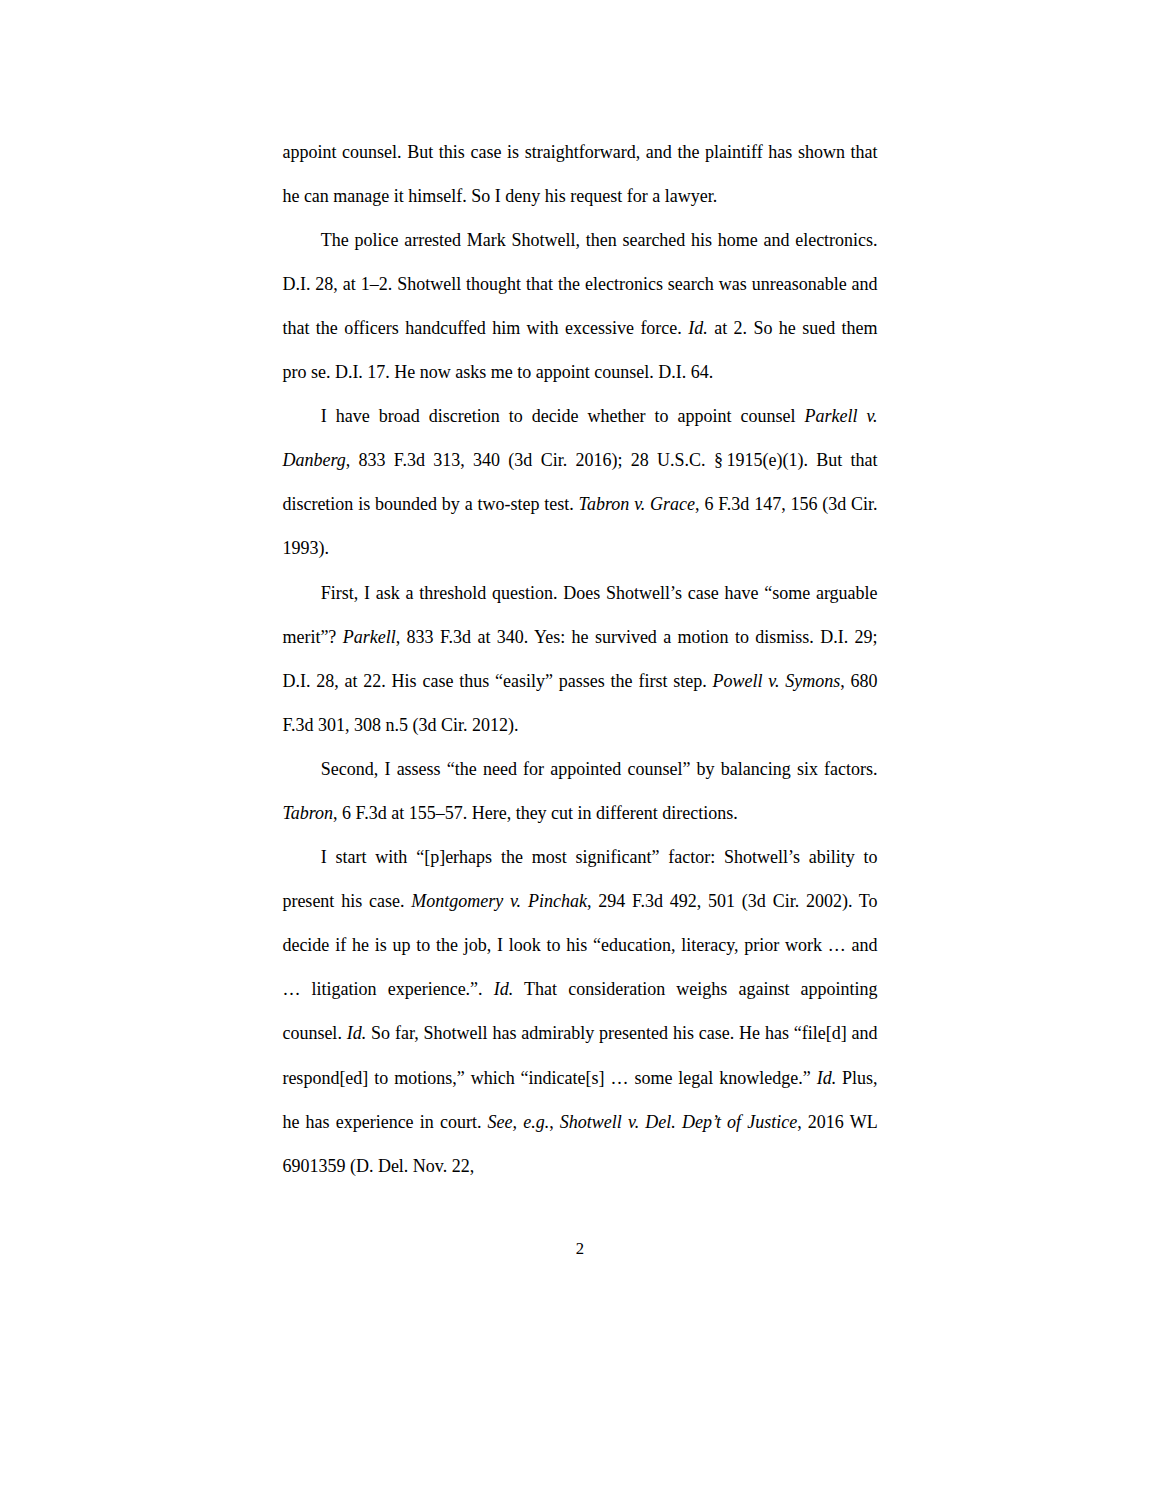appoint counsel. But this case is straightforward, and the plaintiff has shown that he can manage it himself. So I deny his request for a lawyer.
The police arrested Mark Shotwell, then searched his home and electronics. D.I. 28, at 1–2. Shotwell thought that the electronics search was unreasonable and that the officers handcuffed him with excessive force. Id. at 2. So he sued them pro se. D.I. 17. He now asks me to appoint counsel. D.I. 64.
I have broad discretion to decide whether to appoint counsel Parkell v. Danberg, 833 F.3d 313, 340 (3d Cir. 2016); 28 U.S.C. § 1915(e)(1). But that discretion is bounded by a two-step test. Tabron v. Grace, 6 F.3d 147, 156 (3d Cir. 1993).
First, I ask a threshold question. Does Shotwell’s case have “some arguable merit”? Parkell, 833 F.3d at 340. Yes: he survived a motion to dismiss. D.I. 29; D.I. 28, at 22. His case thus “easily” passes the first step. Powell v. Symons, 680 F.3d 301, 308 n.5 (3d Cir. 2012).
Second, I assess “the need for appointed counsel” by balancing six factors. Tabron, 6 F.3d at 155–57. Here, they cut in different directions.
I start with “[p]erhaps the most significant” factor: Shotwell’s ability to present his case. Montgomery v. Pinchak, 294 F.3d 492, 501 (3d Cir. 2002). To decide if he is up to the job, I look to his “education, literacy, prior work … and … litigation experience.”. Id. That consideration weighs against appointing counsel. Id. So far, Shotwell has admirably presented his case. He has “file[d] and respond[ed] to motions,” which “indicate[s] … some legal knowledge.” Id. Plus, he has experience in court. See, e.g., Shotwell v. Del. Dep’t of Justice, 2016 WL 6901359 (D. Del. Nov. 22,
2